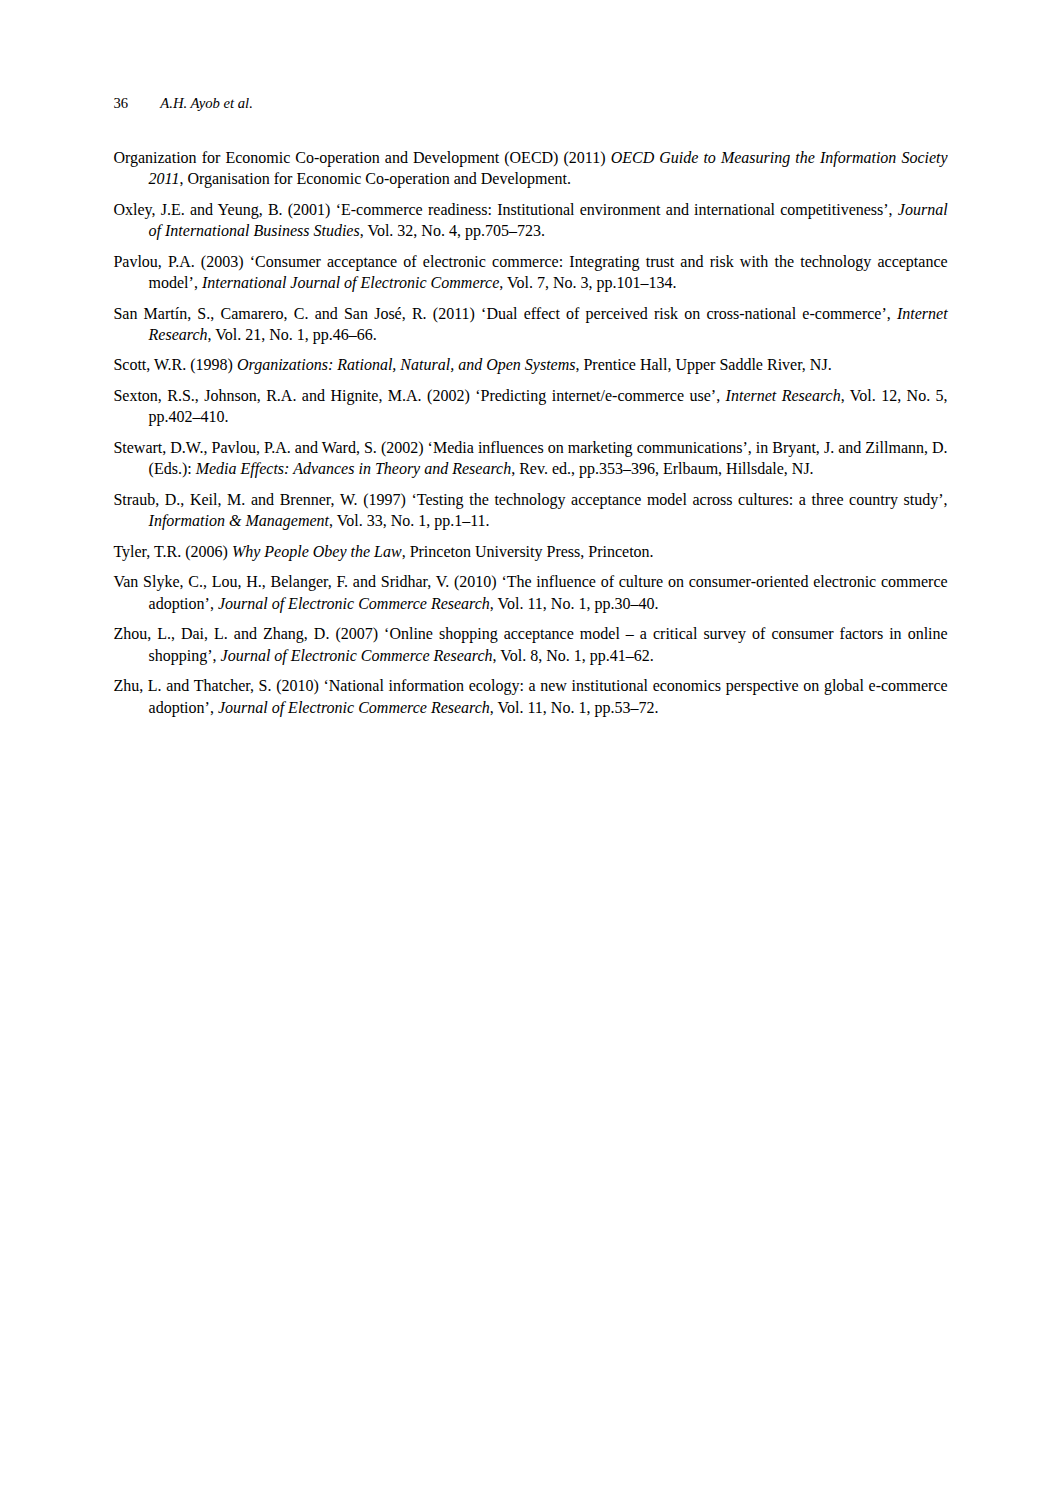36 A.H. Ayob et al.
Organization for Economic Co-operation and Development (OECD) (2011) OECD Guide to Measuring the Information Society 2011, Organisation for Economic Co-operation and Development.
Oxley, J.E. and Yeung, B. (2001) ‘E-commerce readiness: Institutional environment and international competitiveness’, Journal of International Business Studies, Vol. 32, No. 4, pp.705–723.
Pavlou, P.A. (2003) ‘Consumer acceptance of electronic commerce: Integrating trust and risk with the technology acceptance model’, International Journal of Electronic Commerce, Vol. 7, No. 3, pp.101–134.
San Martín, S., Camarero, C. and San José, R. (2011) ‘Dual effect of perceived risk on cross-national e-commerce’, Internet Research, Vol. 21, No. 1, pp.46–66.
Scott, W.R. (1998) Organizations: Rational, Natural, and Open Systems, Prentice Hall, Upper Saddle River, NJ.
Sexton, R.S., Johnson, R.A. and Hignite, M.A. (2002) ‘Predicting internet/e-commerce use’, Internet Research, Vol. 12, No. 5, pp.402–410.
Stewart, D.W., Pavlou, P.A. and Ward, S. (2002) ‘Media influences on marketing communications’, in Bryant, J. and Zillmann, D. (Eds.): Media Effects: Advances in Theory and Research, Rev. ed., pp.353–396, Erlbaum, Hillsdale, NJ.
Straub, D., Keil, M. and Brenner, W. (1997) ‘Testing the technology acceptance model across cultures: a three country study’, Information & Management, Vol. 33, No. 1, pp.1–11.
Tyler, T.R. (2006) Why People Obey the Law, Princeton University Press, Princeton.
Van Slyke, C., Lou, H., Belanger, F. and Sridhar, V. (2010) ‘The influence of culture on consumer-oriented electronic commerce adoption’, Journal of Electronic Commerce Research, Vol. 11, No. 1, pp.30–40.
Zhou, L., Dai, L. and Zhang, D. (2007) ‘Online shopping acceptance model – a critical survey of consumer factors in online shopping’, Journal of Electronic Commerce Research, Vol. 8, No. 1, pp.41–62.
Zhu, L. and Thatcher, S. (2010) ‘National information ecology: a new institutional economics perspective on global e-commerce adoption’, Journal of Electronic Commerce Research, Vol. 11, No. 1, pp.53–72.